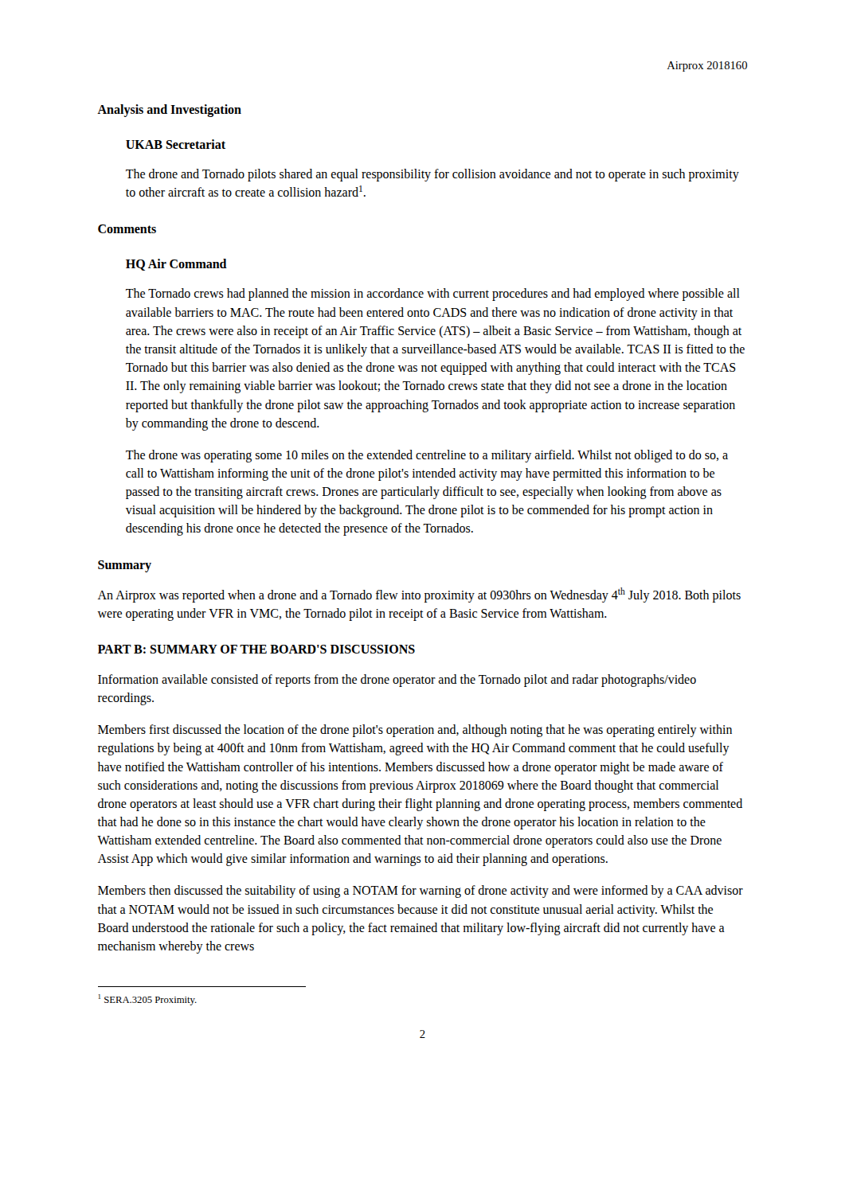Airprox 2018160
Analysis and Investigation
UKAB Secretariat
The drone and Tornado pilots shared an equal responsibility for collision avoidance and not to operate in such proximity to other aircraft as to create a collision hazard1.
Comments
HQ Air Command
The Tornado crews had planned the mission in accordance with current procedures and had employed where possible all available barriers to MAC. The route had been entered onto CADS and there was no indication of drone activity in that area. The crews were also in receipt of an Air Traffic Service (ATS) – albeit a Basic Service – from Wattisham, though at the transit altitude of the Tornados it is unlikely that a surveillance-based ATS would be available. TCAS II is fitted to the Tornado but this barrier was also denied as the drone was not equipped with anything that could interact with the TCAS II. The only remaining viable barrier was lookout; the Tornado crews state that they did not see a drone in the location reported but thankfully the drone pilot saw the approaching Tornados and took appropriate action to increase separation by commanding the drone to descend.
The drone was operating some 10 miles on the extended centreline to a military airfield. Whilst not obliged to do so, a call to Wattisham informing the unit of the drone pilot's intended activity may have permitted this information to be passed to the transiting aircraft crews. Drones are particularly difficult to see, especially when looking from above as visual acquisition will be hindered by the background. The drone pilot is to be commended for his prompt action in descending his drone once he detected the presence of the Tornados.
Summary
An Airprox was reported when a drone and a Tornado flew into proximity at 0930hrs on Wednesday 4th July 2018. Both pilots were operating under VFR in VMC, the Tornado pilot in receipt of a Basic Service from Wattisham.
PART B: SUMMARY OF THE BOARD'S DISCUSSIONS
Information available consisted of reports from the drone operator and the Tornado pilot and radar photographs/video recordings.
Members first discussed the location of the drone pilot's operation and, although noting that he was operating entirely within regulations by being at 400ft and 10nm from Wattisham, agreed with the HQ Air Command comment that he could usefully have notified the Wattisham controller of his intentions. Members discussed how a drone operator might be made aware of such considerations and, noting the discussions from previous Airprox 2018069 where the Board thought that commercial drone operators at least should use a VFR chart during their flight planning and drone operating process, members commented that had he done so in this instance the chart would have clearly shown the drone operator his location in relation to the Wattisham extended centreline. The Board also commented that non-commercial drone operators could also use the Drone Assist App which would give similar information and warnings to aid their planning and operations.
Members then discussed the suitability of using a NOTAM for warning of drone activity and were informed by a CAA advisor that a NOTAM would not be issued in such circumstances because it did not constitute unusual aerial activity. Whilst the Board understood the rationale for such a policy, the fact remained that military low-flying aircraft did not currently have a mechanism whereby the crews
1 SERA.3205 Proximity.
2